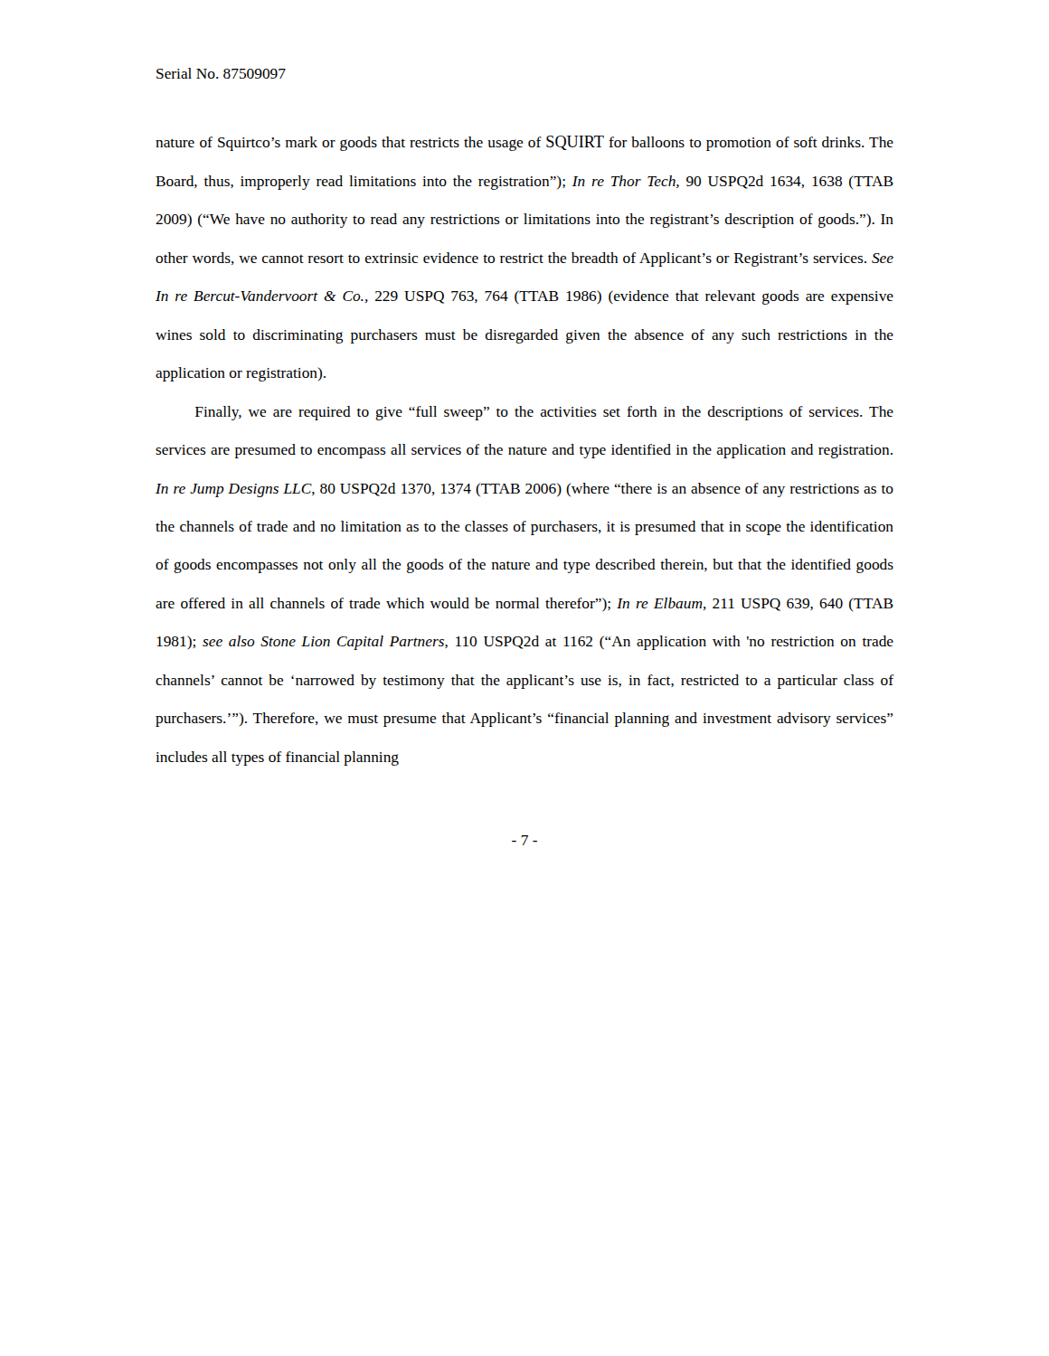Serial No. 87509097
nature of Squirtco’s mark or goods that restricts the usage of SQUIRT for balloons to promotion of soft drinks. The Board, thus, improperly read limitations into the registration”); In re Thor Tech, 90 USPQ2d 1634, 1638 (TTAB 2009) (“We have no authority to read any restrictions or limitations into the registrant’s description of goods.”). In other words, we cannot resort to extrinsic evidence to restrict the breadth of Applicant’s or Registrant’s services. See In re Bercut-Vandervoort & Co., 229 USPQ 763, 764 (TTAB 1986) (evidence that relevant goods are expensive wines sold to discriminating purchasers must be disregarded given the absence of any such restrictions in the application or registration).
Finally, we are required to give “full sweep” to the activities set forth in the descriptions of services. The services are presumed to encompass all services of the nature and type identified in the application and registration. In re Jump Designs LLC, 80 USPQ2d 1370, 1374 (TTAB 2006) (where “there is an absence of any restrictions as to the channels of trade and no limitation as to the classes of purchasers, it is presumed that in scope the identification of goods encompasses not only all the goods of the nature and type described therein, but that the identified goods are offered in all channels of trade which would be normal therefor”); In re Elbaum, 211 USPQ 639, 640 (TTAB 1981); see also Stone Lion Capital Partners, 110 USPQ2d at 1162 (“An application with 'no restriction on trade channels’ cannot be ‘narrowed by testimony that the applicant’s use is, in fact, restricted to a particular class of purchasers.’”). Therefore, we must presume that Applicant’s “financial planning and investment advisory services” includes all types of financial planning
- 7 -